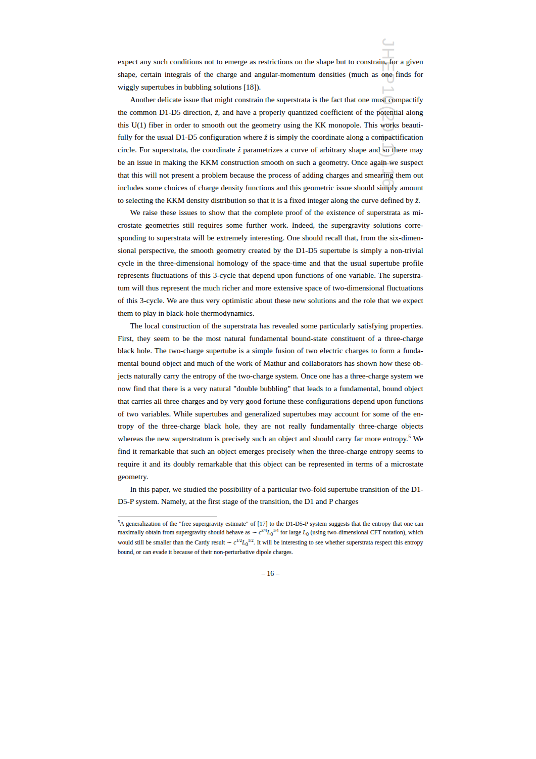JHEP10(2011)116
expect any such conditions not to emerge as restrictions on the shape but to constrain, for a given shape, certain integrals of the charge and angular-momentum densities (much as one finds for wiggly supertubes in bubbling solutions [18]).
Another delicate issue that might constrain the superstrata is the fact that one must compactify the common D1-D5 direction, ẑ, and have a properly quantized coefficient of the potential along this U(1) fiber in order to smooth out the geometry using the KK monopole. This works beautifully for the usual D1-D5 configuration where ẑ is simply the coordinate along a compactification circle. For superstrata, the coordinate ẑ parametrizes a curve of arbitrary shape and so there may be an issue in making the KKM construction smooth on such a geometry. Once again we suspect that this will not present a problem because the process of adding charges and smearing them out includes some choices of charge density functions and this geometric issue should simply amount to selecting the KKM density distribution so that it is a fixed integer along the curve defined by ẑ.
We raise these issues to show that the complete proof of the existence of superstrata as microstate geometries still requires some further work. Indeed, the supergravity solutions corresponding to superstrata will be extremely interesting. One should recall that, from the six-dimensional perspective, the smooth geometry created by the D1-D5 supertube is simply a non-trivial cycle in the three-dimensional homology of the space-time and that the usual supertube profile represents fluctuations of this 3-cycle that depend upon functions of one variable. The superstratum will thus represent the much richer and more extensive space of two-dimensional fluctuations of this 3-cycle. We are thus very optimistic about these new solutions and the role that we expect them to play in black-hole thermodynamics.
The local construction of the superstrata has revealed some particularly satisfying properties. First, they seem to be the most natural fundamental bound-state constituent of a three-charge black hole. The two-charge supertube is a simple fusion of two electric charges to form a fundamental bound object and much of the work of Mathur and collaborators has shown how these objects naturally carry the entropy of the two-charge system. Once one has a three-charge system we now find that there is a very natural "double bubbling" that leads to a fundamental, bound object that carries all three charges and by very good fortune these configurations depend upon functions of two variables. While supertubes and generalized supertubes may account for some of the entropy of the three-charge black hole, they are not really fundamentally three-charge objects whereas the new superstratum is precisely such an object and should carry far more entropy.5 We find it remarkable that such an object emerges precisely when the three-charge entropy seems to require it and its doubly remarkable that this object can be represented in terms of a microstate geometry.
In this paper, we studied the possibility of a particular two-fold supertube transition of the D1-D5-P system. Namely, at the first stage of the transition, the D1 and P charges
5A generalization of the "free supergravity estimate" of [17] to the D1-D5-P system suggests that the entropy that one can maximally obtain from supergravity should behave as ∼ c3/4L01/4 for large L0 (using two-dimensional CFT notation), which would still be smaller than the Cardy result ∼ c1/2L01/2. It will be interesting to see whether superstrata respect this entropy bound, or can evade it because of their non-perturbative dipole charges.
– 16 –